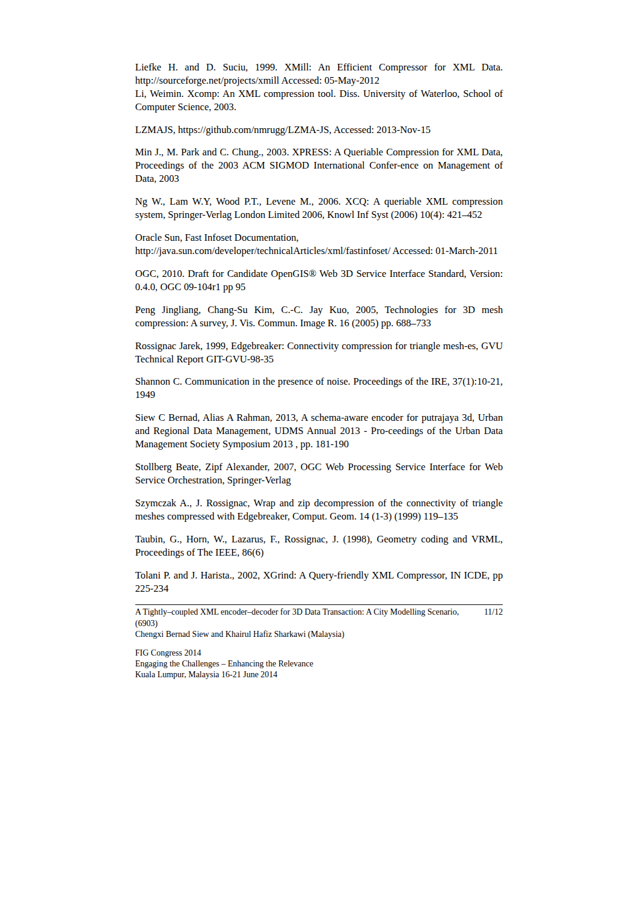Liefke H. and D. Suciu, 1999. XMill: An Efficient Compressor for XML Data. http://sourceforge.net/projects/xmill Accessed: 05-May-2012
Li, Weimin. Xcomp: An XML compression tool. Diss. University of Waterloo, School of Computer Science, 2003.
LZMAJS, https://github.com/nmrugg/LZMA-JS, Accessed: 2013-Nov-15
Min J., M. Park and C. Chung., 2003. XPRESS: A Queriable Compression for XML Data, Proceedings of the 2003 ACM SIGMOD International Confer-ence on Management of Data, 2003
Ng W., Lam W.Y, Wood P.T., Levene M., 2006. XCQ: A queriable XML compression system, Springer-Verlag London Limited 2006, Knowl Inf Syst (2006) 10(4): 421–452
Oracle Sun, Fast Infoset Documentation,
http://java.sun.com/developer/technicalArticles/xml/fastinfoset/ Accessed: 01-March-2011
OGC, 2010. Draft for Candidate OpenGIS® Web 3D Service Interface Standard, Version: 0.4.0, OGC 09-104r1 pp 95
Peng Jingliang, Chang-Su Kim, C.-C. Jay Kuo, 2005, Technologies for 3D mesh compression: A survey, J. Vis. Commun. Image R. 16 (2005) pp. 688–733
Rossignac Jarek, 1999, Edgebreaker: Connectivity compression for triangle mesh-es, GVU Technical Report GIT-GVU-98-35
Shannon C. Communication in the presence of noise. Proceedings of the IRE, 37(1):10-21, 1949
Siew C Bernad, Alias A Rahman, 2013, A schema-aware encoder for putrajaya 3d, Urban and Regional Data Management, UDMS Annual 2013 - Pro-ceedings of the Urban Data Management Society Symposium 2013 , pp. 181-190
Stollberg Beate, Zipf Alexander, 2007, OGC Web Processing Service Interface for Web Service Orchestration, Springer-Verlag
Szymczak A., J. Rossignac, Wrap and zip decompression of the connectivity of triangle meshes compressed with Edgebreaker, Comput. Geom. 14 (1-3) (1999) 119–135
Taubin, G., Horn, W., Lazarus, F., Rossignac, J. (1998), Geometry coding and VRML, Proceedings of The IEEE, 86(6)
Tolani P. and J. Harista., 2002, XGrind: A Query-friendly XML Compressor, IN ICDE, pp 225-234
A Tightly–coupled XML encoder–decoder for 3D Data Transaction: A City Modelling Scenario, (6903)
Chengxi Bernad Siew and Khairul Hafiz Sharkawi (Malaysia)
11/12
FIG Congress 2014
Engaging the Challenges – Enhancing the Relevance
Kuala Lumpur, Malaysia 16-21 June 2014